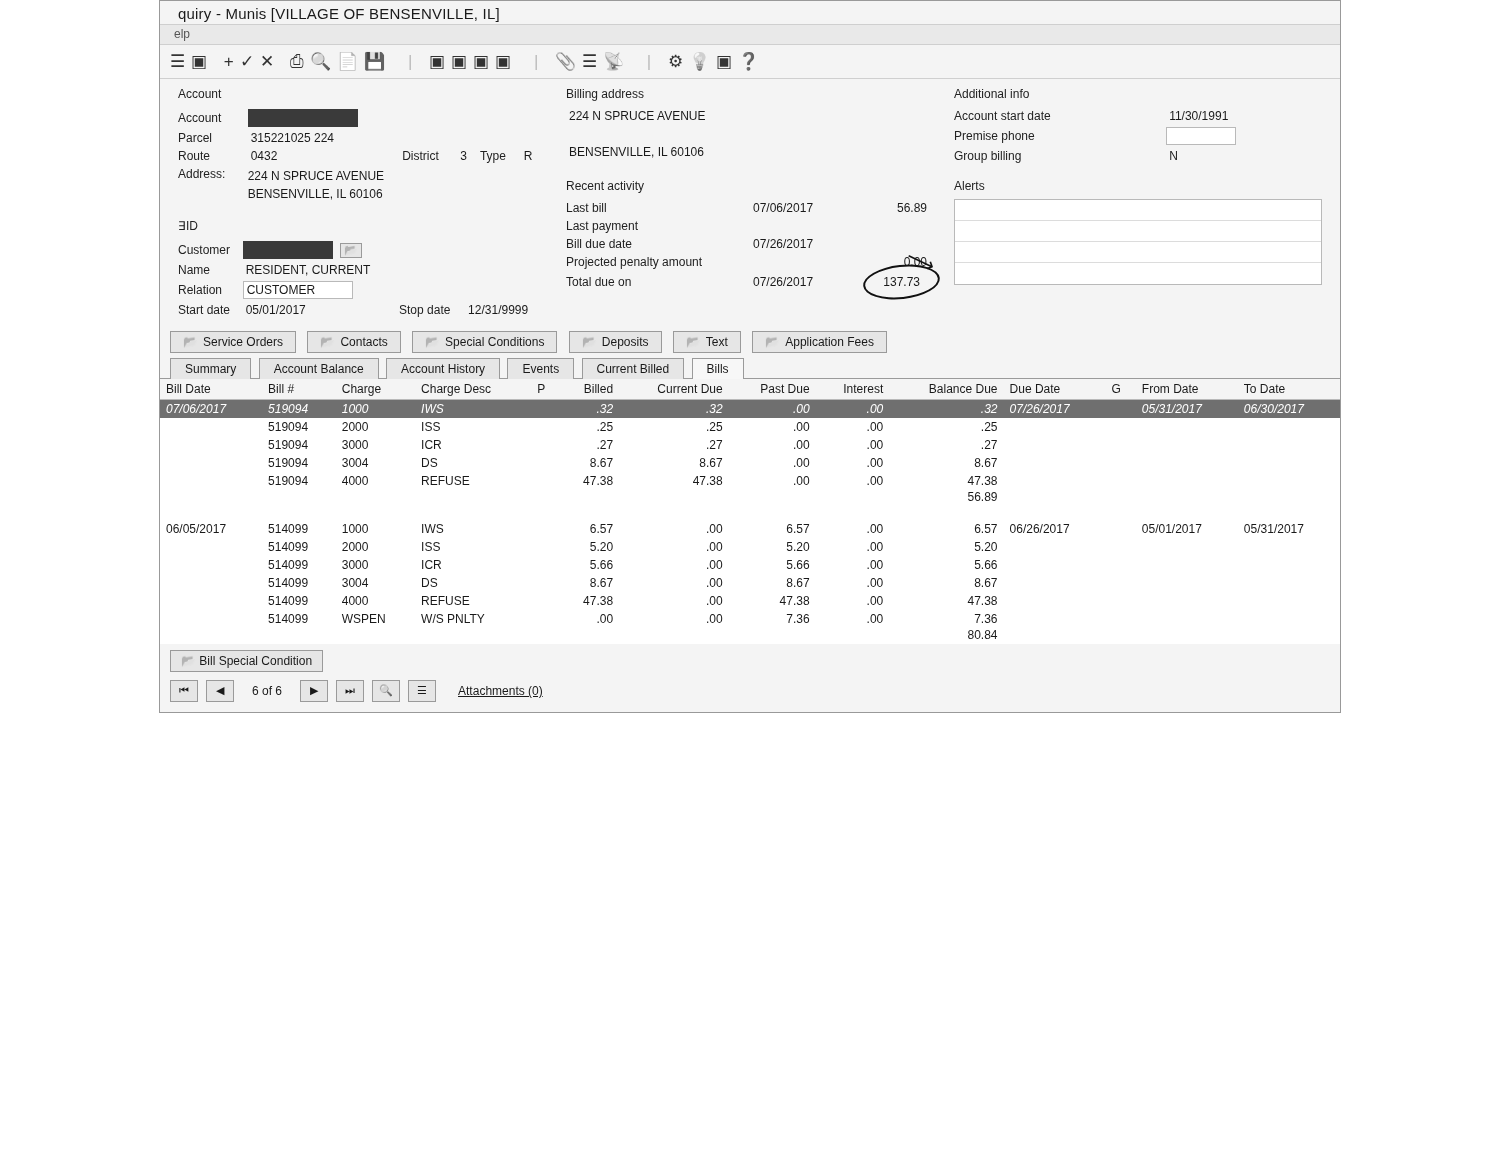quiry - Munis [VILLAGE OF BENSENVILLE, IL]
elp
☰▣ +✓✕ ⎙🔍📄💾 | ▣▣▣▣ | 📎☰📡 | ⚙💡▣❓
Account
| Account | | | | | |
| Parcel | 315221025 224 |
| Route | 0432 | District | 3 | Type | R |
| Address: | 224 N SPRUCE AVENUE BENSENVILLE, IL 60106 |
∃ID
| Customer | 📂 | | |
| Name | RESIDENT, CURRENT |
| Relation | CUSTOMER |
| Start date | 05/01/2017 | Stop date | 12/31/9999 |
Billing address
| 224 N SPRUCE AVENUE |
| BENSENVILLE, IL 60106 |
Recent activity
| Last bill | 07/06/2017 | 56.89 |
| Last payment | | |
| Bill due date | 07/26/2017 | |
| Projected penalty amount | | 0.00 |
| Total due on | 07/26/2017 | ⟶ 137.73 |
Additional info
| Account start date | 11/30/1991 |
| Premise phone | |
| Group billing | N |
Alerts
📂Service Orders 📂Contacts 📂Special Conditions 📂Deposits 📂Text 📂Application Fees
Summary Account Balance Account History Events Current Billed Bills
| Bill Date | Bill # | Charge | Charge Desc | P | Billed | Current Due | Past Due | Interest | Balance Due | Due Date | G | From Date | To Date |
| --- | --- | --- | --- | --- | --- | --- | --- | --- | --- | --- | --- | --- | --- |
| 07/06/2017 | 519094 | 1000 | IWS | | .32 | .32 | .00 | .00 | .32 | 07/26/2017 | | 05/31/2017 | 06/30/2017 |
| | 519094 | 2000 | ISS | | .25 | .25 | .00 | .00 | .25 | | | | |
| | 519094 | 3000 | ICR | | .27 | .27 | .00 | .00 | .27 | | | | |
| | 519094 | 3004 | DS | | 8.67 | 8.67 | .00 | .00 | 8.67 | | | | |
| | 519094 | 4000 | REFUSE | | 47.38 | 47.38 | .00 | .00 | 47.38 | | | | |
| | | | | | | | | | 56.89 | | | | |
| 06/05/2017 | 514099 | 1000 | IWS | | 6.57 | .00 | 6.57 | .00 | 6.57 | 06/26/2017 | | 05/01/2017 | 05/31/2017 |
| | 514099 | 2000 | ISS | | 5.20 | .00 | 5.20 | .00 | 5.20 | | | | |
| | 514099 | 3000 | ICR | | 5.66 | .00 | 5.66 | .00 | 5.66 | | | | |
| | 514099 | 3004 | DS | | 8.67 | .00 | 8.67 | .00 | 8.67 | | | | |
| | 514099 | 4000 | REFUSE | | 47.38 | .00 | 47.38 | .00 | 47.38 | | | | |
| | 514099 | WSPEN | W/S PNLTY | | .00 | .00 | 7.36 | .00 | 7.36 | | | | |
| | | | | | | | | | 80.84 | | | | |
📂 Bill Special Condition
⏮ ◀ 6 of 6 ▶ ⏭ 🔍 ☰ Attachments (0)